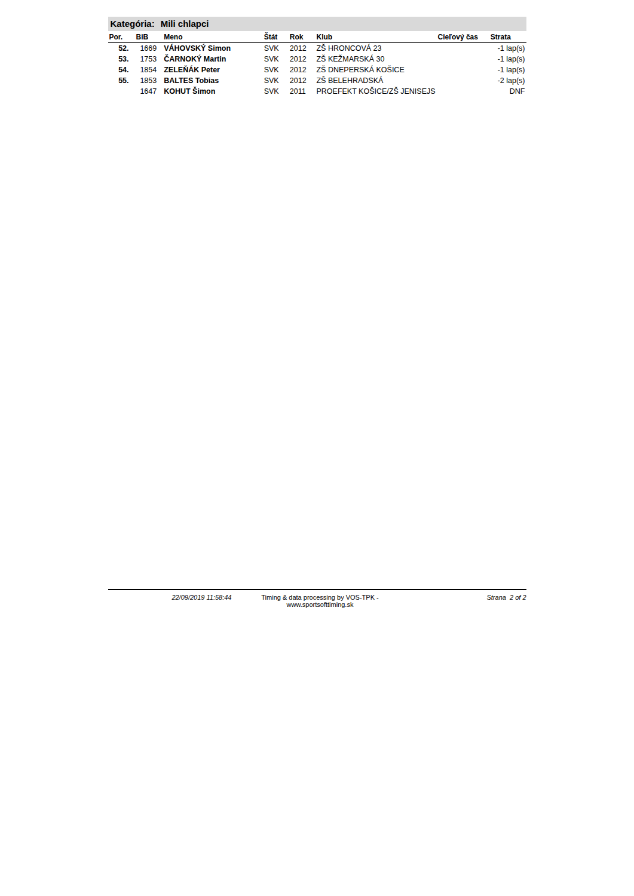Kategória: Mili chlapci
| Por. | BiB | Meno | Štát | Rok | Klub | Cieľový čas | Strata |
| --- | --- | --- | --- | --- | --- | --- | --- |
| 52. | 1669 | VÁHOVSKÝ Simon | SVK | 2012 | ZŠ HRONCOVÁ 23 | | -1 lap(s) |
| 53. | 1753 | ČARNOKÝ Martin | SVK | 2012 | ZŠ KEŽMARSKÁ 30 | | -1 lap(s) |
| 54. | 1854 | ZELEŇÁK Peter | SVK | 2012 | ZŠ DNEPERSKÁ KOŠICE | | -1 lap(s) |
| 55. | 1853 | BALTES Tobias | SVK | 2012 | ZŠ BELEHRADSKÁ | | -2 lap(s) |
| | 1647 | KOHUT Šimon | SVK | 2011 | PROEFEKT KOŠICE/ZŠ JENISEJS | | DNF |
22/09/2019 11:58:44
Timing & data processing by VOS-TPK - www.sportsofttiming.sk
Strana 2 of 2